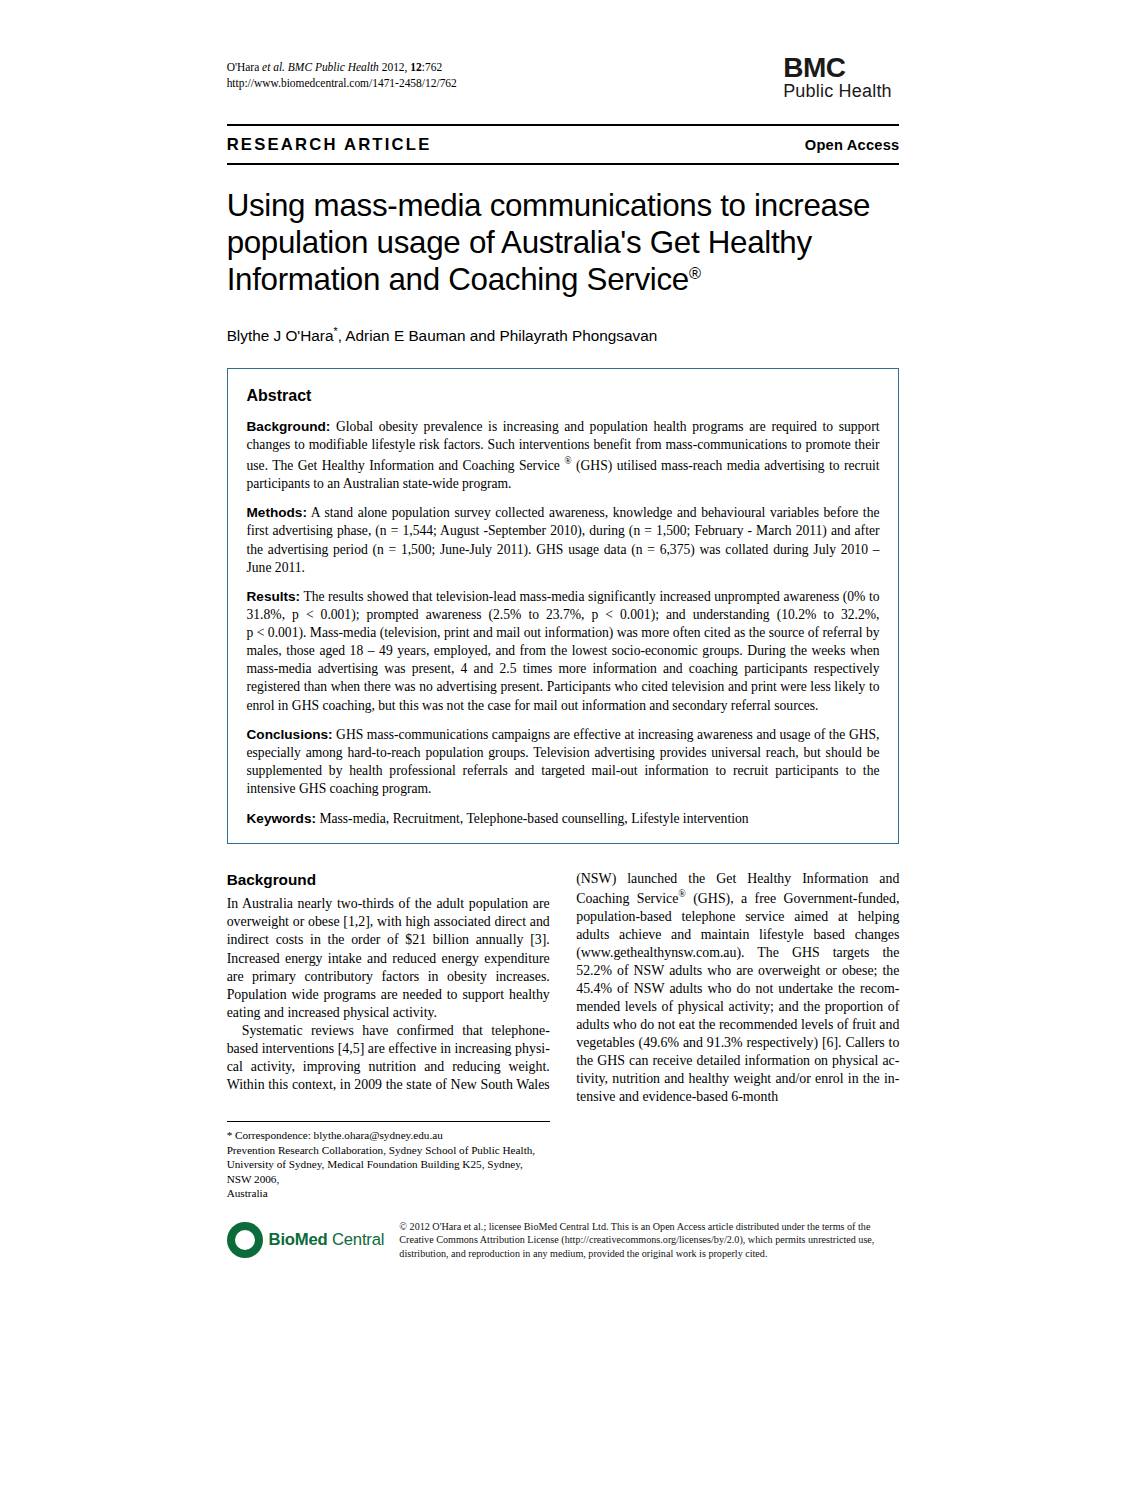O'Hara et al. BMC Public Health 2012, 12:762
http://www.biomedcentral.com/1471-2458/12/762
BMC
Public Health
RESEARCH ARTICLE
Open Access
Using mass-media communications to increase population usage of Australia's Get Healthy Information and Coaching Service®
Blythe J O'Hara*, Adrian E Bauman and Philayrath Phongsavan
Abstract
Background: Global obesity prevalence is increasing and population health programs are required to support changes to modifiable lifestyle risk factors. Such interventions benefit from mass-communications to promote their use. The Get Healthy Information and Coaching Service ® (GHS) utilised mass-reach media advertising to recruit participants to an Australian state-wide program.
Methods: A stand alone population survey collected awareness, knowledge and behavioural variables before the first advertising phase, (n = 1,544; August -September 2010), during (n = 1,500; February - March 2011) and after the advertising period (n = 1,500; June-July 2011). GHS usage data (n = 6,375) was collated during July 2010 – June 2011.
Results: The results showed that television-lead mass-media significantly increased unprompted awareness (0% to 31.8%, p < 0.001); prompted awareness (2.5% to 23.7%, p < 0.001); and understanding (10.2% to 32.2%, p < 0.001). Mass-media (television, print and mail out information) was more often cited as the source of referral by males, those aged 18 – 49 years, employed, and from the lowest socio-economic groups. During the weeks when mass-media advertising was present, 4 and 2.5 times more information and coaching participants respectively registered than when there was no advertising present. Participants who cited television and print were less likely to enrol in GHS coaching, but this was not the case for mail out information and secondary referral sources.
Conclusions: GHS mass-communications campaigns are effective at increasing awareness and usage of the GHS, especially among hard-to-reach population groups. Television advertising provides universal reach, but should be supplemented by health professional referrals and targeted mail-out information to recruit participants to the intensive GHS coaching program.
Keywords: Mass-media, Recruitment, Telephone-based counselling, Lifestyle intervention
Background
In Australia nearly two-thirds of the adult population are overweight or obese [1,2], with high associated direct and indirect costs in the order of $21 billion annually [3]. Increased energy intake and reduced energy expenditure are primary contributory factors in obesity increases. Population wide programs are needed to support healthy eating and increased physical activity.
Systematic reviews have confirmed that telephone-based interventions [4,5] are effective in increasing physical activity, improving nutrition and reducing weight. Within this context, in 2009 the state of New South Wales (NSW) launched the Get Healthy Information and Coaching Service® (GHS), a free Government-funded, population-based telephone service aimed at helping adults achieve and maintain lifestyle based changes (www.gethealthynsw.com.au). The GHS targets the 52.2% of NSW adults who are overweight or obese; the 45.4% of NSW adults who do not undertake the recommended levels of physical activity; and the proportion of adults who do not eat the recommended levels of fruit and vegetables (49.6% and 91.3% respectively) [6]. Callers to the GHS can receive detailed information on physical activity, nutrition and healthy weight and/or enrol in the intensive and evidence-based 6-month
* Correspondence: blythe.ohara@sydney.edu.au
Prevention Research Collaboration, Sydney School of Public Health,
University of Sydney, Medical Foundation Building K25, Sydney, NSW 2006,
Australia
BioMed Central
© 2012 O'Hara et al.; licensee BioMed Central Ltd. This is an Open Access article distributed under the terms of the Creative Commons Attribution License (http://creativecommons.org/licenses/by/2.0), which permits unrestricted use, distribution, and reproduction in any medium, provided the original work is properly cited.